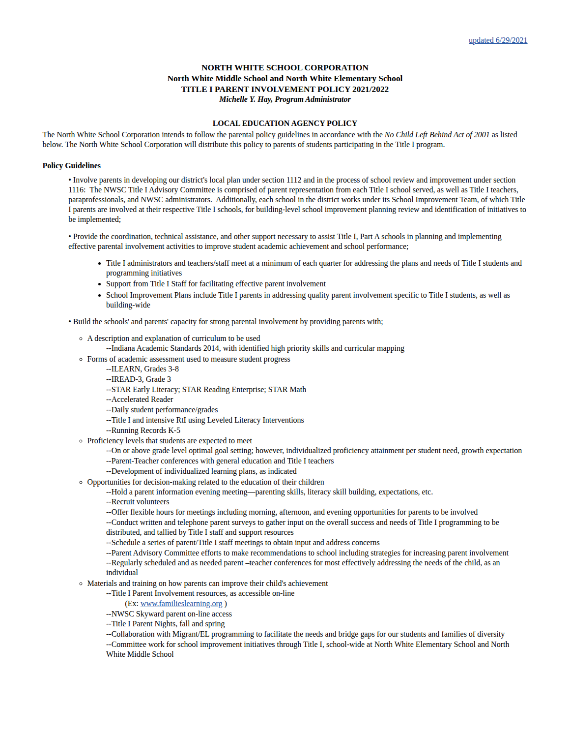updated 6/29/2021
NORTH WHITE SCHOOL CORPORATION
North White Middle School and North White Elementary School
TITLE I PARENT INVOLVEMENT POLICY 2021/2022
Michelle Y. Hay, Program Administrator
LOCAL EDUCATION AGENCY POLICY
The North White School Corporation intends to follow the parental policy guidelines in accordance with the No Child Left Behind Act of 2001 as listed below. The North White School Corporation will distribute this policy to parents of students participating in the Title I program.
Policy Guidelines
Involve parents in developing our district's local plan under section 1112 and in the process of school review and improvement under section 1116: The NWSC Title I Advisory Committee is comprised of parent representation from each Title I school served, as well as Title I teachers, paraprofessionals, and NWSC administrators. Additionally, each school in the district works under its School Improvement Team, of which Title I parents are involved at their respective Title I schools, for building-level school improvement planning review and identification of initiatives to be implemented;
Provide the coordination, technical assistance, and other support necessary to assist Title I, Part A schools in planning and implementing effective parental involvement activities to improve student academic achievement and school performance;
Title I administrators and teachers/staff meet at a minimum of each quarter for addressing the plans and needs of Title I students and programming initiatives
Support from Title I Staff for facilitating effective parent involvement
School Improvement Plans include Title I parents in addressing quality parent involvement specific to Title I students, as well as building-wide
Build the schools' and parents' capacity for strong parental involvement by providing parents with;
A description and explanation of curriculum to be used
--Indiana Academic Standards 2014, with identified high priority skills and curricular mapping
Forms of academic assessment used to measure student progress
--ILEARN, Grades 3-8
--IREAD-3, Grade 3
--STAR Early Literacy; STAR Reading Enterprise; STAR Math
--Accelerated Reader
--Daily student performance/grades
--Title I and intensive RtI using Leveled Literacy Interventions
--Running Records K-5
Proficiency levels that students are expected to meet
--On or above grade level optimal goal setting; however, individualized proficiency attainment per student need, growth expectation
--Parent-Teacher conferences with general education and Title I teachers
--Development of individualized learning plans, as indicated
Opportunities for decision-making related to the education of their children
--Hold a parent information evening meeting—parenting skills, literacy skill building, expectations, etc.
--Recruit volunteers
--Offer flexible hours for meetings including morning, afternoon, and evening opportunities for parents to be involved
--Conduct written and telephone parent surveys to gather input on the overall success and needs of Title I programming to be distributed, and tallied by Title I staff and support resources
--Schedule a series of parent/Title I staff meetings to obtain input and address concerns
--Parent Advisory Committee efforts to make recommendations to school including strategies for increasing parent involvement
--Regularly scheduled and as needed parent –teacher conferences for most effectively addressing the needs of the child, as an individual
Materials and training on how parents can improve their child's achievement
--Title I Parent Involvement resources, as accessible on-line
(Ex: www.familieslearning.org )
--NWSC Skyward parent on-line access
--Title I Parent Nights, fall and spring
--Collaboration with Migrant/EL programming to facilitate the needs and bridge gaps for our students and families of diversity
--Committee work for school improvement initiatives through Title I, school-wide at North White Elementary School and North White Middle School